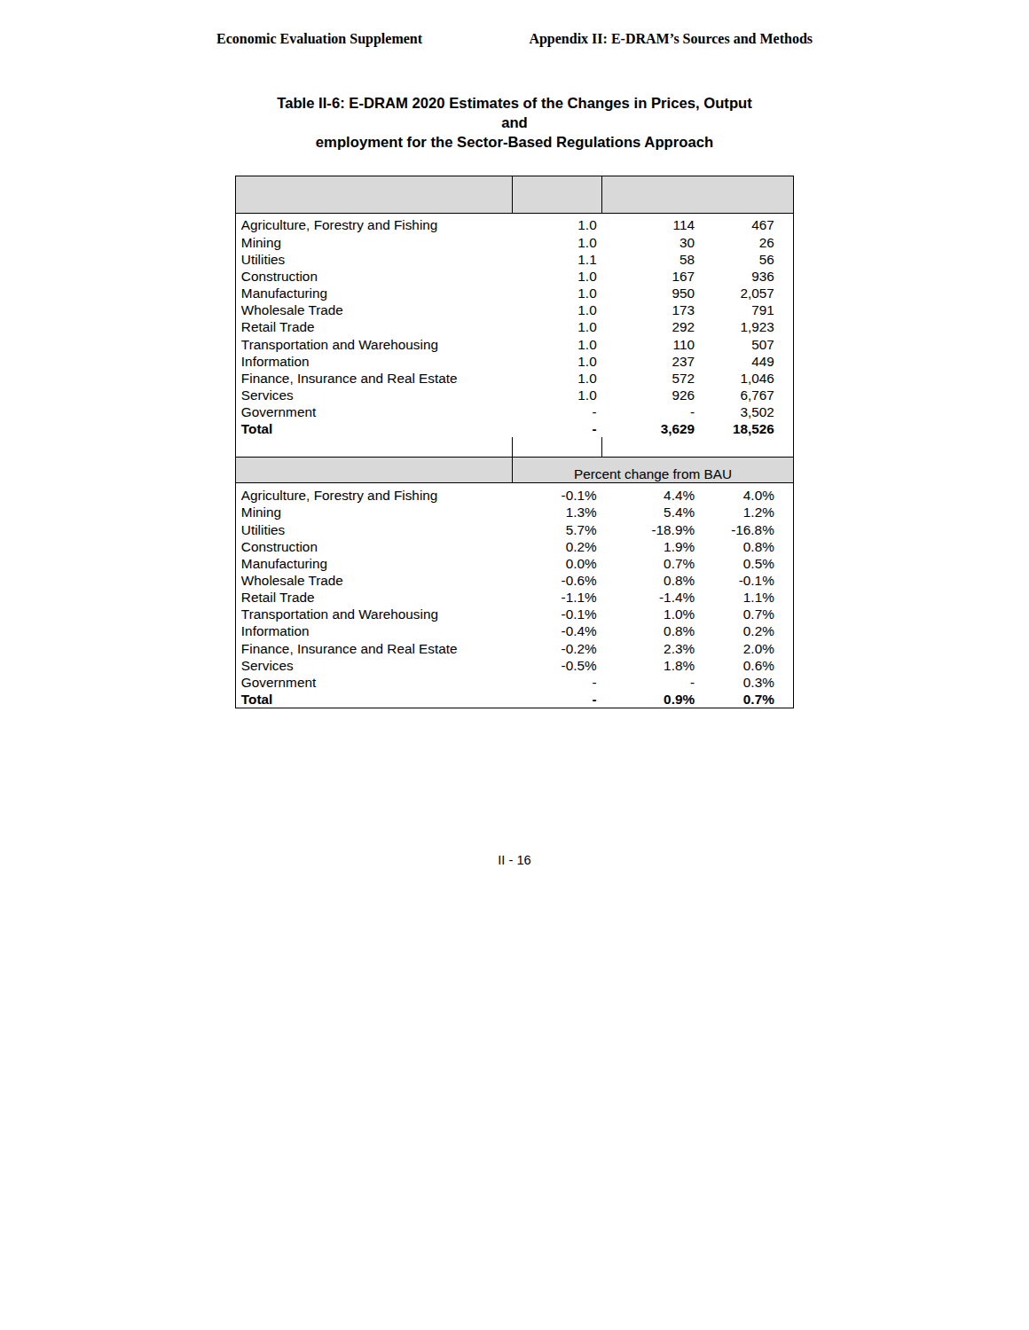Economic Evaluation Supplement Appendix II: E-DRAM’s Sources and Methods
Table II-6: E-DRAM 2020 Estimates of the Changes in Prices, Output and
employment for the Sector-Based Regulations Approach
| Agriculture, Forestry and Fishing | 1.0 | 114 | 467 |
| Mining | 1.0 | 30 | 26 |
| Utilities | 1.1 | 58 | 56 |
| Construction | 1.0 | 167 | 936 |
| Manufacturing | 1.0 | 950 | 2,057 |
| Wholesale Trade | 1.0 | 173 | 791 |
| Retail Trade | 1.0 | 292 | 1,923 |
| Transportation and Warehousing | 1.0 | 110 | 507 |
| Information | 1.0 | 237 | 449 |
| Finance, Insurance and Real Estate | 1.0 | 572 | 1,046 |
| Services | 1.0 | 926 | 6,767 |
| Government | - | - | 3,502 |
| Total | - | 3,629 | 18,526 |
| | Percent change from BAU |
| Agriculture, Forestry and Fishing | -0.1% | 4.4% | 4.0% |
| Mining | 1.3% | 5.4% | 1.2% |
| Utilities | 5.7% | -18.9% | -16.8% |
| Construction | 0.2% | 1.9% | 0.8% |
| Manufacturing | 0.0% | 0.7% | 0.5% |
| Wholesale Trade | -0.6% | 0.8% | -0.1% |
| Retail Trade | -1.1% | -1.4% | 1.1% |
| Transportation and Warehousing | -0.1% | 1.0% | 0.7% |
| Information | -0.4% | 0.8% | 0.2% |
| Finance, Insurance and Real Estate | -0.2% | 2.3% | 2.0% |
| Services | -0.5% | 1.8% | 0.6% |
| Government | - | - | 0.3% |
| Total | - | 0.9% | 0.7% |
II - 16